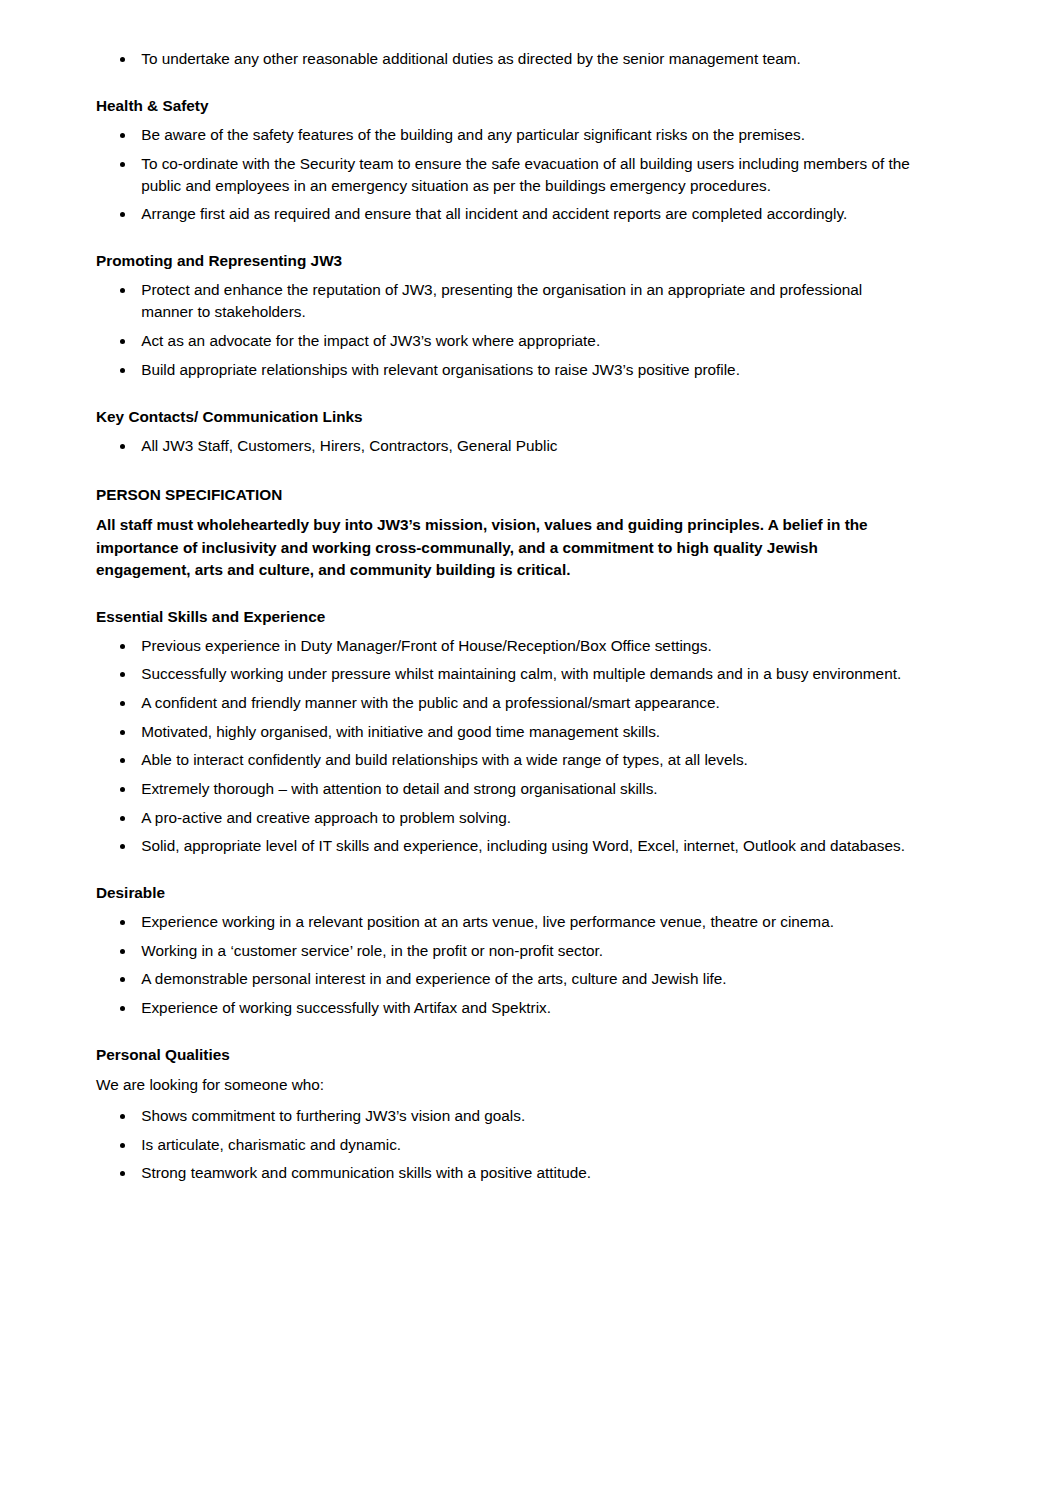To undertake any other reasonable additional duties as directed by the senior management team.
Health & Safety
Be aware of the safety features of the building and any particular significant risks on the premises.
To co-ordinate with the Security team to ensure the safe evacuation of all building users including members of the public and employees in an emergency situation as per the buildings emergency procedures.
Arrange first aid as required and ensure that all incident and accident reports are completed accordingly.
Promoting and Representing JW3
Protect and enhance the reputation of JW3, presenting the organisation in an appropriate and professional manner to stakeholders.
Act as an advocate for the impact of JW3’s work where appropriate.
Build appropriate relationships with relevant organisations to raise JW3’s positive profile.
Key Contacts/ Communication Links
All JW3 Staff, Customers, Hirers, Contractors, General Public
PERSON SPECIFICATION
All staff must wholeheartedly buy into JW3’s mission, vision, values and guiding principles. A belief in the importance of inclusivity and working cross-communally, and a commitment to high quality Jewish engagement, arts and culture, and community building is critical.
Essential Skills and Experience
Previous experience in Duty Manager/Front of House/Reception/Box Office settings.
Successfully working under pressure whilst maintaining calm, with multiple demands and in a busy environment.
A confident and friendly manner with the public and a professional/smart appearance.
Motivated, highly organised, with initiative and good time management skills.
Able to interact confidently and build relationships with a wide range of types, at all levels.
Extremely thorough – with attention to detail and strong organisational skills.
A pro-active and creative approach to problem solving.
Solid, appropriate level of IT skills and experience, including using Word, Excel, internet, Outlook and databases.
Desirable
Experience working in a relevant position at an arts venue, live performance venue, theatre or cinema.
Working in a ‘customer service’ role, in the profit or non-profit sector.
A demonstrable personal interest in and experience of the arts, culture and Jewish life.
Experience of working successfully with Artifax and Spektrix.
Personal Qualities
We are looking for someone who:
Shows commitment to furthering JW3’s vision and goals.
Is articulate, charismatic and dynamic.
Strong teamwork and communication skills with a positive attitude.